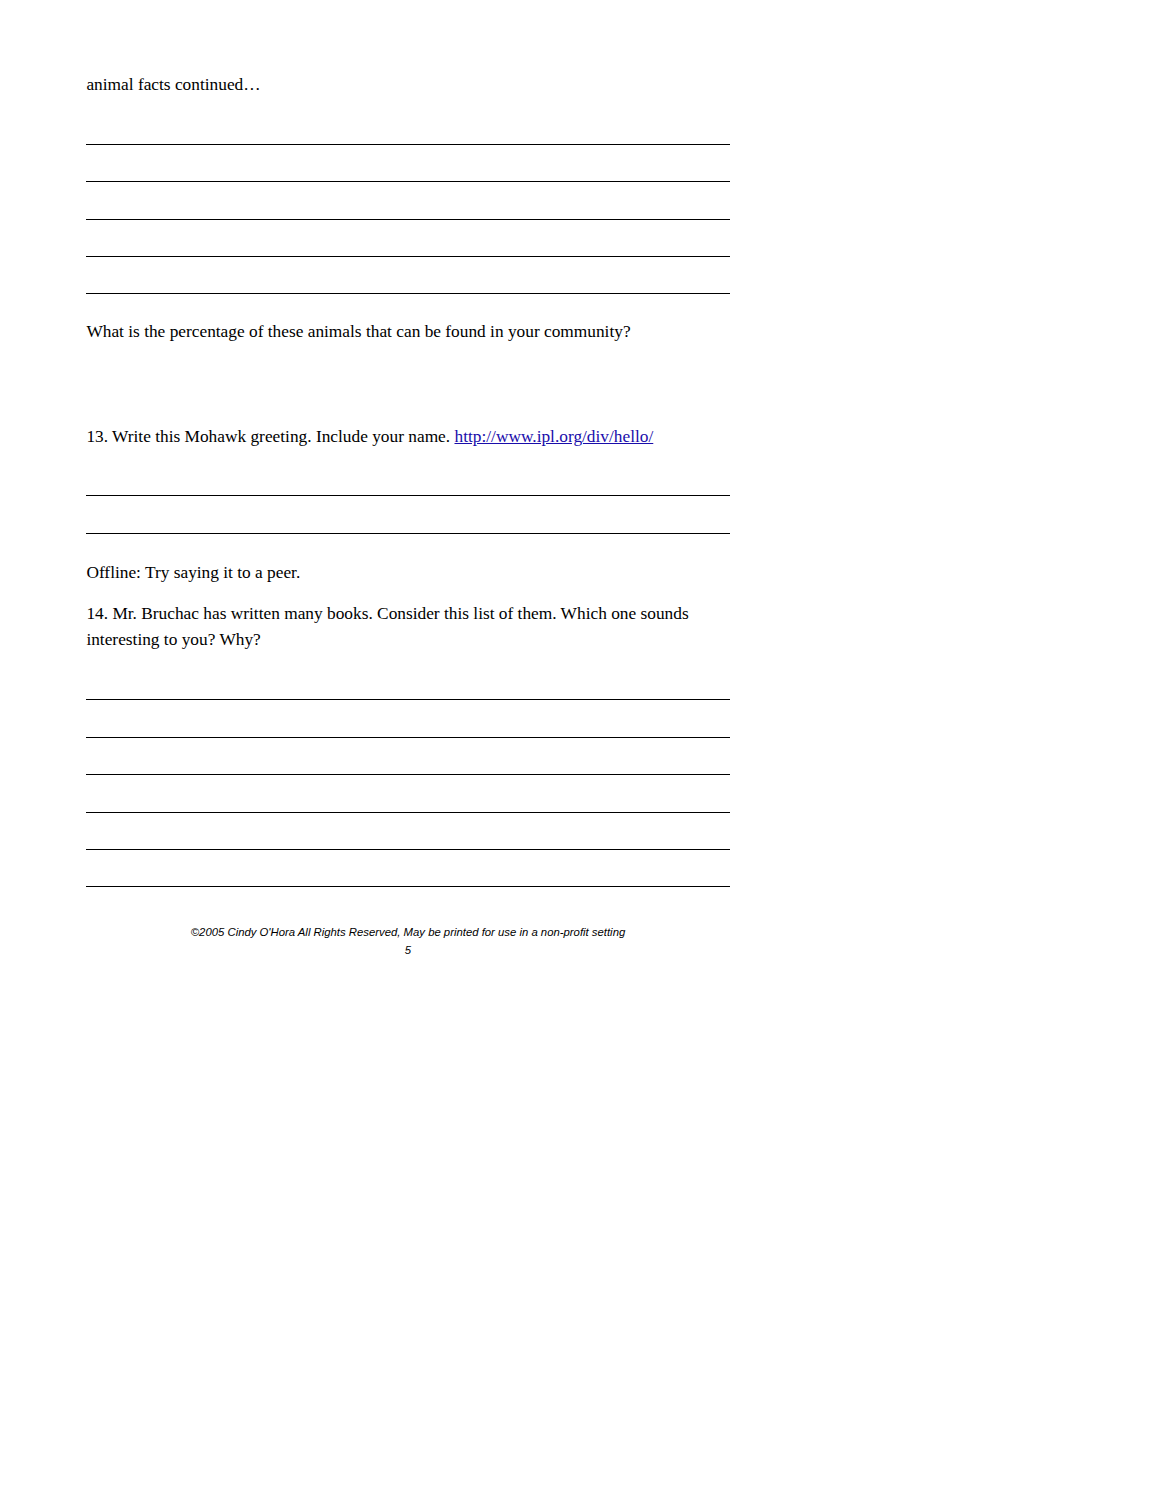animal facts continued…
What is the percentage of these animals that can be found in your community?
13. Write this Mohawk greeting. Include your name. http://www.ipl.org/div/hello/
Offline: Try saying it to a peer.
14. Mr. Bruchac has written many books. Consider this list of them. Which one sounds interesting to you? Why?
©2005 Cindy O'Hora All Rights Reserved, May be printed for use in a non-profit setting
5